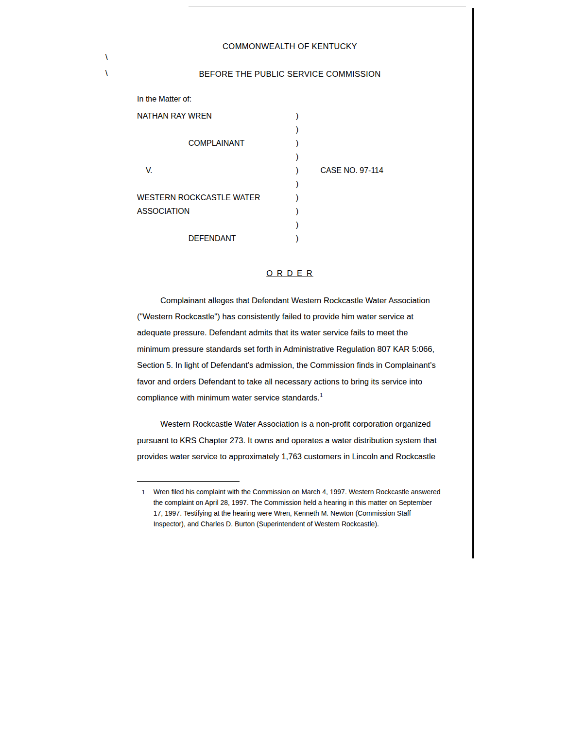\
\
COMMONWEALTH OF KENTUCKY
BEFORE THE PUBLIC SERVICE COMMISSION
In the Matter of:
| NATHAN RAY WREN | ) | |
| | ) | |
| COMPLAINANT | ) | |
| | ) | |
| V. | ) | CASE NO. 97-114 |
| | ) | |
| WESTERN ROCKCASTLE WATER | ) | |
| ASSOCIATION | ) | |
| | ) | |
| DEFENDANT | ) | |
O R D E R
Complainant alleges that Defendant Western Rockcastle Water Association ("Western Rockcastle") has consistently failed to provide him water service at adequate pressure. Defendant admits that its water service fails to meet the minimum pressure standards set forth in Administrative Regulation 807 KAR 5:066, Section 5. In light of Defendant's admission, the Commission finds in Complainant's favor and orders Defendant to take all necessary actions to bring its service into compliance with minimum water service standards.1
Western Rockcastle Water Association is a non-profit corporation organized pursuant to KRS Chapter 273. It owns and operates a water distribution system that provides water service to approximately 1,763 customers in Lincoln and Rockcastle
1
Wren filed his complaint with the Commission on March 4, 1997. Western Rockcastle answered the complaint on April 28, 1997. The Commission held a hearing in this matter on September 17, 1997. Testifying at the hearing were Wren, Kenneth M. Newton (Commission Staff Inspector), and Charles D. Burton (Superintendent of Western Rockcastle).